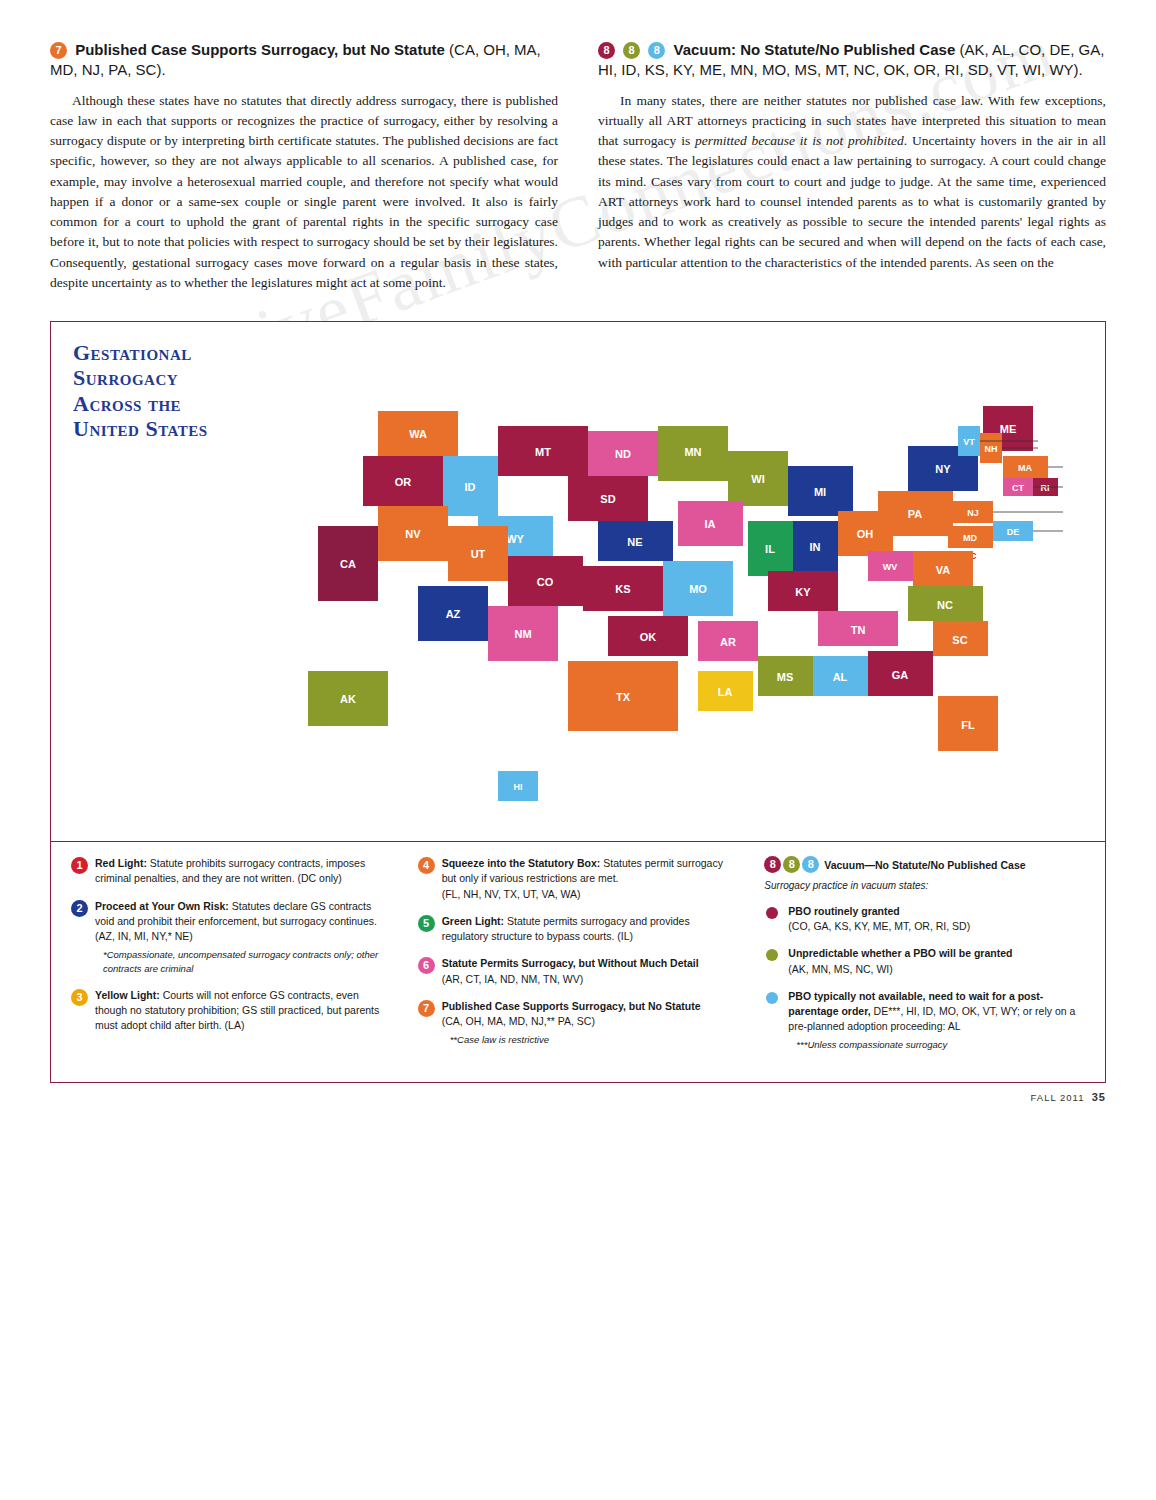CreativeFamilyConnections.com
7 Published Case Supports Surrogacy, but No Statute (CA, OH, MA, MD, NJ, PA, SC).
Although these states have no statutes that directly address surrogacy, there is published case law in each that supports or recognizes the practice of surrogacy, either by resolving a surrogacy dispute or by interpreting birth certificate statutes. The published decisions are fact specific, however, so they are not always applicable to all scenarios. A published case, for example, may involve a heterosexual married couple, and therefore not specify what would happen if a donor or a same-sex couple or single parent were involved. It also is fairly common for a court to uphold the grant of parental rights in the specific surrogacy case before it, but to note that policies with respect to surrogacy should be set by their legislatures. Consequently, gestational surrogacy cases move forward on a regular basis in these states, despite uncertainty as to whether the legislatures might act at some point.
8 8 8 Vacuum: No Statute/No Published Case (AK, AL, CO, DE, GA, HI, ID, KS, KY, ME, MN, MO, MS, MT, NC, OK, OR, RI, SD, VT, WI, WY).
In many states, there are neither statutes nor published case law. With few exceptions, virtually all ART attorneys practicing in such states have interpreted this situation to mean that surrogacy is permitted because it is not prohibited. Uncertainty hovers in the air in all these states. The legislatures could enact a law pertaining to surrogacy. A court could change its mind. Cases vary from court to court and judge to judge. At the same time, experienced ART attorneys work hard to counsel intended parents as to what is customarily granted by judges and to work as creatively as possible to secure the intended parents' legal rights as parents. Whether legal rights can be secured and when will depend on the facts of each case, with particular attention to the characteristics of the intended parents. As seen on the
Gestational
Surrogacy
Across the
United States
WA OR ID MT WY ND SD MN WI MI NY ME VT NH MA CT RI PA NJ DE MD DC OH IN IL IA NE NV UT CA CO KS MO KY WV VA NC TN SC AZ NM OK AR MS AL GA TX LA FL AK HI
1 Red Light: Statute prohibits surrogacy contracts, imposes criminal penalties, and they are not written. (DC only)
2 Proceed at Your Own Risk: Statutes declare GS contracts void and prohibit their enforcement, but surrogacy continues. (AZ, IN, MI, NY,* NE)
*Compassionate, uncompensated surrogacy contracts only; other contracts are criminal
3 Yellow Light: Courts will not enforce GS contracts, even though no statutory prohibition; GS still practiced, but parents must adopt child after birth. (LA)
4 Squeeze into the Statutory Box: Statutes permit surrogacy but only if various restrictions are met.
(FL, NH, NV, TX, UT, VA, WA)
5 Green Light: Statute permits surrogacy and provides regulatory structure to bypass courts. (IL)
6 Statute Permits Surrogacy, but Without Much Detail
(AR, CT, IA, ND, NM, TN, WV)
7 Published Case Supports Surrogacy, but No Statute
(CA, OH, MA, MD, NJ,** PA, SC)
**Case law is restrictive
888 Vacuum—No Statute/No Published Case
Surrogacy practice in vacuum states:
PBO routinely granted
(CO, GA, KS, KY, ME, MT, OR, RI, SD)
Unpredictable whether a PBO will be granted
(AK, MN, MS, NC, WI)
PBO typically not available, need to wait for a post-parentage order, DE***, HI, ID, MO, OK, VT, WY; or rely on a pre-planned adoption proceeding: AL
***Unless compassionate surrogacy
FALL 2011 35